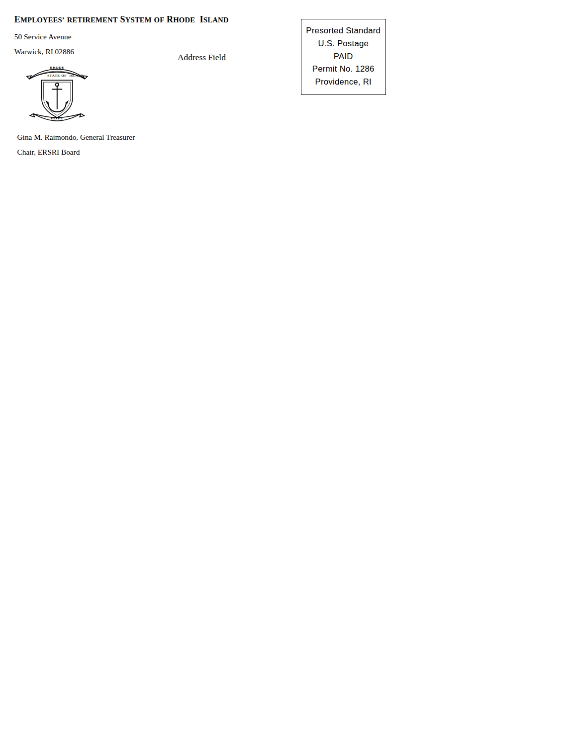Employees’ retirement System of Rhode Island
50 Service Avenue
Warwick, RI 02886
Address Field
STATE OF HOPE RHODE ISLAND
Gina M. Raimondo, General Treasurer
Chair, ERSRI Board
Presorted Standard
U.S. Postage
PAID
Permit No. 1286
Providence, RI